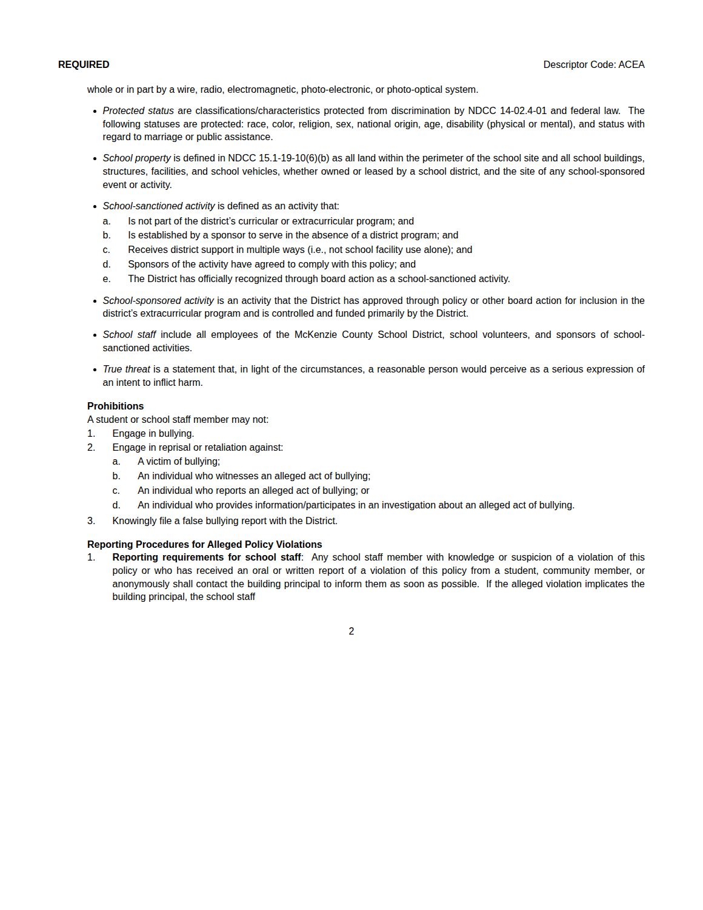REQUIRED
Descriptor Code: ACEA
whole or in part by a wire, radio, electromagnetic, photo-electronic, or photo-optical system.
Protected status are classifications/characteristics protected from discrimination by NDCC 14-02.4-01 and federal law. The following statuses are protected: race, color, religion, sex, national origin, age, disability (physical or mental), and status with regard to marriage or public assistance.
School property is defined in NDCC 15.1-19-10(6)(b) as all land within the perimeter of the school site and all school buildings, structures, facilities, and school vehicles, whether owned or leased by a school district, and the site of any school-sponsored event or activity.
School-sanctioned activity is defined as an activity that:
a. Is not part of the district’s curricular or extracurricular program; and
b. Is established by a sponsor to serve in the absence of a district program; and
c. Receives district support in multiple ways (i.e., not school facility use alone); and
d. Sponsors of the activity have agreed to comply with this policy; and
e. The District has officially recognized through board action as a school-sanctioned activity.
School-sponsored activity is an activity that the District has approved through policy or other board action for inclusion in the district’s extracurricular program and is controlled and funded primarily by the District.
School staff include all employees of the McKenzie County School District, school volunteers, and sponsors of school-sanctioned activities.
True threat is a statement that, in light of the circumstances, a reasonable person would perceive as a serious expression of an intent to inflict harm.
Prohibitions
A student or school staff member may not:
1. Engage in bullying.
2. Engage in reprisal or retaliation against:
a. A victim of bullying;
b. An individual who witnesses an alleged act of bullying;
c. An individual who reports an alleged act of bullying; or
d. An individual who provides information/participates in an investigation about an alleged act of bullying.
3. Knowingly file a false bullying report with the District.
Reporting Procedures for Alleged Policy Violations
1. Reporting requirements for school staff: Any school staff member with knowledge or suspicion of a violation of this policy or who has received an oral or written report of a violation of this policy from a student, community member, or anonymously shall contact the building principal to inform them as soon as possible. If the alleged violation implicates the building principal, the school staff
2